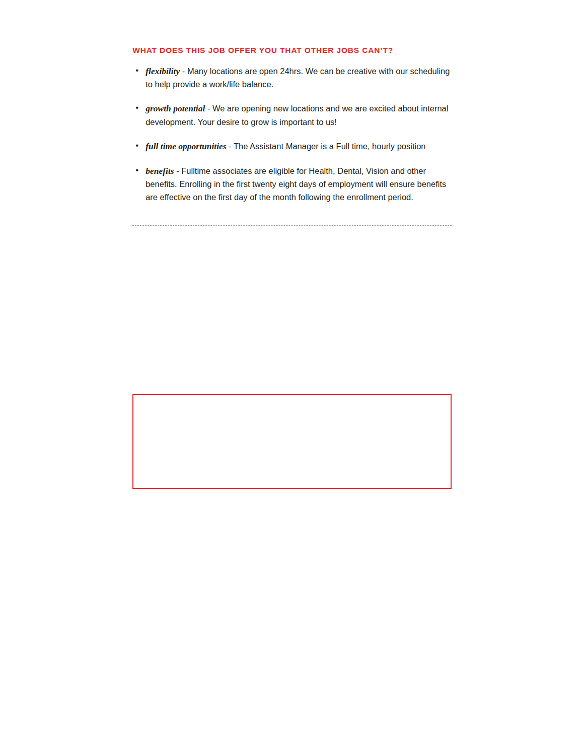What does this job offer you that other jobs can’t?
flexibility - Many locations are open 24hrs. We can be creative with our scheduling to help provide a work/life balance.
growth potential - We are opening new locations and we are excited about internal development. Your desire to grow is important to us!
full time opportunities - The Assistant Manager is a Full time, hourly position
benefits - Fulltime associates are eligible for Health, Dental, Vision and other benefits. Enrolling in the first twenty eight days of employment will ensure benefits are effective on the first day of the month following the enrollment period.